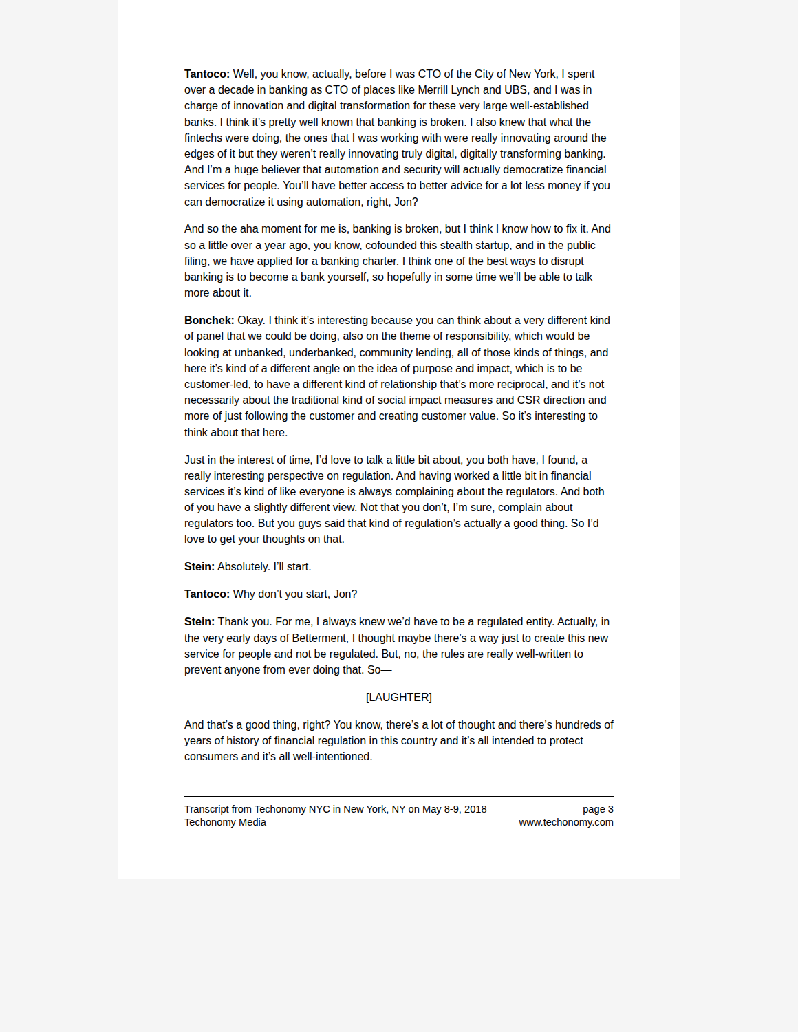Tantoco: Well, you know, actually, before I was CTO of the City of New York, I spent over a decade in banking as CTO of places like Merrill Lynch and UBS, and I was in charge of innovation and digital transformation for these very large well-established banks. I think it’s pretty well known that banking is broken. I also knew that what the fintechs were doing, the ones that I was working with were really innovating around the edges of it but they weren’t really innovating truly digital, digitally transforming banking. And I’m a huge believer that automation and security will actually democratize financial services for people. You’ll have better access to better advice for a lot less money if you can democratize it using automation, right, Jon?
And so the aha moment for me is, banking is broken, but I think I know how to fix it. And so a little over a year ago, you know, cofounded this stealth startup, and in the public filing, we have applied for a banking charter. I think one of the best ways to disrupt banking is to become a bank yourself, so hopefully in some time we’ll be able to talk more about it.
Bonchek: Okay. I think it’s interesting because you can think about a very different kind of panel that we could be doing, also on the theme of responsibility, which would be looking at unbanked, underbanked, community lending, all of those kinds of things, and here it’s kind of a different angle on the idea of purpose and impact, which is to be customer-led, to have a different kind of relationship that’s more reciprocal, and it’s not necessarily about the traditional kind of social impact measures and CSR direction and more of just following the customer and creating customer value. So it’s interesting to think about that here.
Just in the interest of time, I’d love to talk a little bit about, you both have, I found, a really interesting perspective on regulation. And having worked a little bit in financial services it’s kind of like everyone is always complaining about the regulators. And both of you have a slightly different view. Not that you don’t, I’m sure, complain about regulators too. But you guys said that kind of regulation’s actually a good thing. So I’d love to get your thoughts on that.
Stein: Absolutely. I’ll start.
Tantoco: Why don’t you start, Jon?
Stein: Thank you. For me, I always knew we’d have to be a regulated entity. Actually, in the very early days of Betterment, I thought maybe there’s a way just to create this new service for people and not be regulated. But, no, the rules are really well-written to prevent anyone from ever doing that. So—
[LAUGHTER]
And that’s a good thing, right? You know, there’s a lot of thought and there’s hundreds of years of history of financial regulation in this country and it’s all intended to protect consumers and it’s all well-intentioned.
Transcript from Techonomy NYC in New York, NY on May 8-9, 2018 page 3
Techonomy Media www.techonomy.com